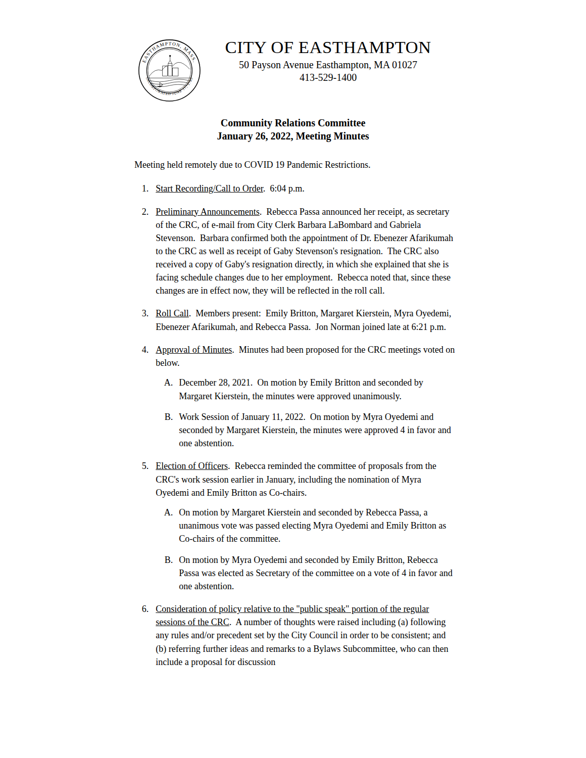EASTHAMPTON, MASS. INCORPORATED JUNE 17, 1785
CITY OF EASTHAMPTON
50 Payson Avenue Easthampton, MA 01027
413-529-1400
Community Relations Committee January 26, 2022, Meeting Minutes
Meeting held remotely due to COVID 19 Pandemic Restrictions.
Start Recording/Call to Order. 6:04 p.m.
Preliminary Announcements. Rebecca Passa announced her receipt, as secretary of the CRC, of e-mail from City Clerk Barbara LaBombard and Gabriela Stevenson. Barbara confirmed both the appointment of Dr. Ebenezer Afarikumah to the CRC as well as receipt of Gaby Stevenson's resignation. The CRC also received a copy of Gaby's resignation directly, in which she explained that she is facing schedule changes due to her employment. Rebecca noted that, since these changes are in effect now, they will be reflected in the roll call.
Roll Call. Members present: Emily Britton, Margaret Kierstein, Myra Oyedemi, Ebenezer Afarikumah, and Rebecca Passa. Jon Norman joined late at 6:21 p.m.
Approval of Minutes. Minutes had been proposed for the CRC meetings voted on below.
December 28, 2021. On motion by Emily Britton and seconded by Margaret Kierstein, the minutes were approved unanimously.
Work Session of January 11, 2022. On motion by Myra Oyedemi and seconded by Margaret Kierstein, the minutes were approved 4 in favor and one abstention.
Election of Officers. Rebecca reminded the committee of proposals from the CRC's work session earlier in January, including the nomination of Myra Oyedemi and Emily Britton as Co-chairs.
On motion by Margaret Kierstein and seconded by Rebecca Passa, a unanimous vote was passed electing Myra Oyedemi and Emily Britton as Co-chairs of the committee.
On motion by Myra Oyedemi and seconded by Emily Britton, Rebecca Passa was elected as Secretary of the committee on a vote of 4 in favor and one abstention.
Consideration of policy relative to the "public speak" portion of the regular sessions of the CRC. A number of thoughts were raised including (a) following any rules and/or precedent set by the City Council in order to be consistent; and (b) referring further ideas and remarks to a Bylaws Subcommittee, who can then include a proposal for discussion